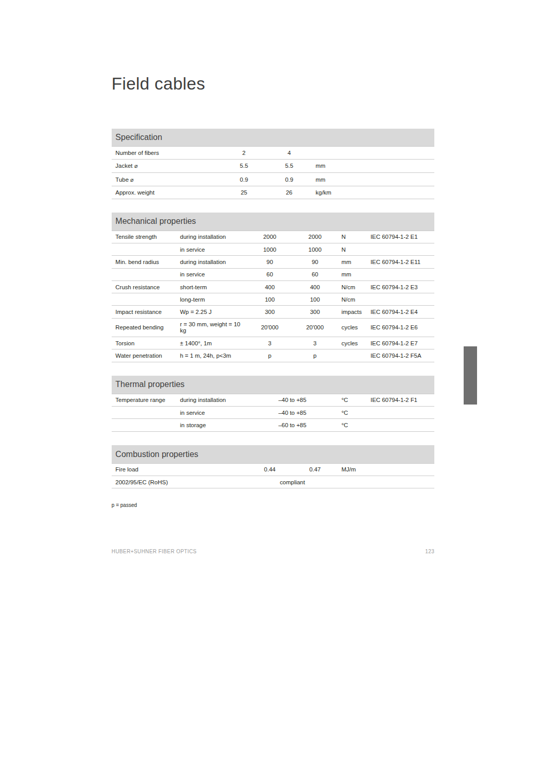Field cables
Specification
| Number of fibers | 2 | 4 | | |
| Jacket ⌀ | 5.5 | 5.5 | mm | |
| Tube ⌀ | 0.9 | 0.9 | mm | |
| Approx. weight | 25 | 26 | kg/km | |
Mechanical properties
| Tensile strength | during installation | 2000 | 2000 | N | IEC 60794-1-2 E1 |
| | in service | 1000 | 1000 | N | |
| Min. bend radius | during installation | 90 | 90 | mm | IEC 60794-1-2 E11 |
| | in service | 60 | 60 | mm | |
| Crush resistance | short-term | 400 | 400 | N/cm | IEC 60794-1-2 E3 |
| | long-term | 100 | 100 | N/cm | |
| Impact resistance | Wp = 2.25 J | 300 | 300 | impacts | IEC 60794-1-2 E4 |
| Repeated bending | r = 30 mm, weight = 10 kg | 20'000 | 20'000 | cycles | IEC 60794-1-2 E6 |
| Torsion | ± 1400°, 1m | 3 | 3 | cycles | IEC 60794-1-2 E7 |
| Water penetration | h = 1 m, 24h, p<3m | p | p | | IEC 60794-1-2 F5A |
Thermal properties
| Temperature range | during installation | –40 to +85 | °C | IEC 60794-1-2 F1 |
| | in service | –40 to +85 | °C | |
| | in storage | –60 to +85 | °C | |
Combustion properties
| Fire load | 0.44 | 0.47 | MJ/m | |
| 2002/95/EC (RoHS) | compliant | | |
p = passed
HUBER+SUHNER FIBER OPTICS 123